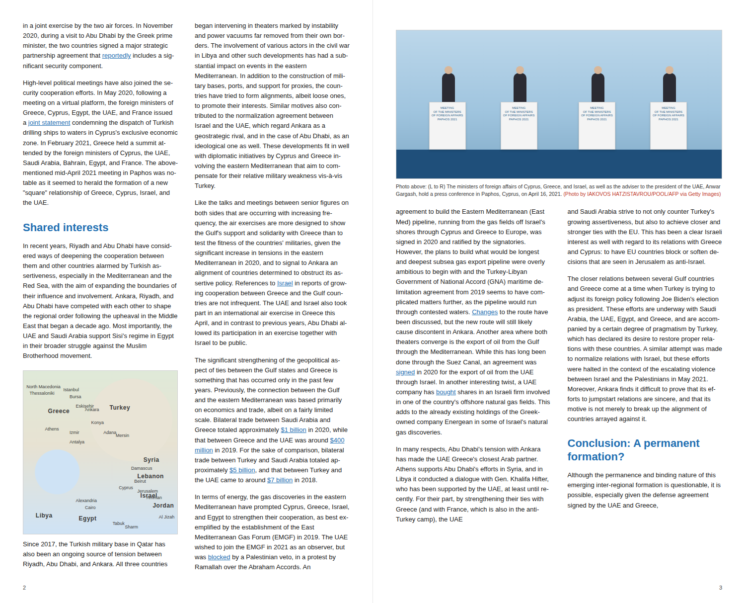in a joint exercise by the two air forces. In November 2020, during a visit to Abu Dhabi by the Greek prime minister, the two countries signed a major strategic partnership agreement that reportedly includes a significant security component.
High-level political meetings have also joined the security cooperation efforts. In May 2020, following a meeting on a virtual platform, the foreign ministers of Greece, Cyprus, Egypt, the UAE, and France issued a joint statement condemning the dispatch of Turkish drilling ships to waters in Cyprus's exclusive economic zone. In February 2021, Greece held a summit attended by the foreign ministers of Cyprus, the UAE, Saudi Arabia, Bahrain, Egypt, and France. The abovementioned mid-April 2021 meeting in Paphos was notable as it seemed to herald the formation of a new "square" relationship of Greece, Cyprus, Israel, and the UAE.
Shared interests
In recent years, Riyadh and Abu Dhabi have considered ways of deepening the cooperation between them and other countries alarmed by Turkish assertiveness, especially in the Mediterranean and the Red Sea, with the aim of expanding the boundaries of their influence and involvement. Ankara, Riyadh, and Abu Dhabi have competed with each other to shape the regional order following the upheaval in the Middle East that began a decade ago. Most importantly, the UAE and Saudi Arabia support Sisi's regime in Egypt in their broader struggle against the Muslim Brotherhood movement.
Greece Turkey Libya Egypt Syria Lebanon Israel Jordan Cyprus Thessaloniki North Macedonia Athens Izmir Konya Ankara Eskişehir Bursa Istanbul Adana Mersin Antalya Damascus Beirut Jerusalem Amman Cairo Alexandria Al Jizah Tabuk Sharm
Since 2017, the Turkish military base in Qatar has also been an ongoing source of tension between Riyadh, Abu Dhabi, and Ankara. All three countries began intervening in theaters marked by instability and power vacuums far removed from their own borders. The involvement of various actors in the civil war in Libya and other such developments has had a substantial impact on events in the eastern Mediterranean. In addition to the construction of military bases, ports, and support for proxies, the countries have tried to form alignments, albeit loose ones, to promote their interests. Similar motives also contributed to the normalization agreement between Israel and the UAE, which regard Ankara as a geostrategic rival, and in the case of Abu Dhabi, as an ideological one as well. These developments fit in well with diplomatic initiatives by Cyprus and Greece involving the eastern Mediterranean that aim to compensate for their relative military weakness vis-à-vis Turkey.
Like the talks and meetings between senior figures on both sides that are occurring with increasing frequency, the air exercises are more designed to show the Gulf's support and solidarity with Greece than to test the fitness of the countries' militaries, given the significant increase in tensions in the eastern Mediterranean in 2020, and to signal to Ankara an alignment of countries determined to obstruct its assertive policy. References to Israel in reports of growing cooperation between Greece and the Gulf countries are not infrequent. The UAE and Israel also took part in an international air exercise in Greece this April, and in contrast to previous years, Abu Dhabi allowed its participation in an exercise together with Israel to be public.
The significant strengthening of the geopolitical aspect of ties between the Gulf states and Greece is something that has occurred only in the past few years. Previously, the connection between the Gulf and the eastern Mediterranean was based primarily on economics and trade, albeit on a fairly limited scale. Bilateral trade between Saudi Arabia and Greece totaled approximately $1 billion in 2020, while that between Greece and the UAE was around $400 million in 2019. For the sake of comparison, bilateral trade between Turkey and Saudi Arabia totaled approximately $5 billion, and that between Turkey and the UAE came to around $7 billion in 2018.
In terms of energy, the gas discoveries in the eastern Mediterranean have prompted Cyprus, Greece, Israel, and Egypt to strengthen their cooperation, as best exemplified by the establishment of the East Mediterranean Gas Forum (EMGF) in 2019. The UAE wished to join the EMGF in 2021 as an observer, but was blocked by a Palestinian veto, in a protest by Ramallah over the Abraham Accords. An
2
MEETING
OF THE MINISTERS
OF FOREIGN AFFAIRS
PAPHOS 2021
MEETING
OF THE MINISTERS
OF FOREIGN AFFAIRS
PAPHOS 2021
MEETING
OF THE MINISTERS
OF FOREIGN AFFAIRS
PAPHOS 2021
MEETING
OF THE MINISTERS
OF FOREIGN AFFAIRS
PAPHOS 2021
Photo above: (L to R) The ministers of foreign affairs of Cyprus, Greece, and Israel, as well as the adviser to the president of the UAE, Anwar Gargash, hold a press conference in Paphos, Cyprus, on April 16, 2021. (Photo by IAKOVOS HATZISTAVROU/POOL/AFP via Getty Images)
agreement to build the Eastern Mediterranean (East Med) pipeline, running from the gas fields off Israel's shores through Cyprus and Greece to Europe, was signed in 2020 and ratified by the signatories. However, the plans to build what would be longest and deepest subsea gas export pipeline were overly ambitious to begin with and the Turkey-Libyan Government of National Accord (GNA) maritime delimitation agreement from 2019 seems to have complicated matters further, as the pipeline would run through contested waters. Changes to the route have been discussed, but the new route will still likely cause discontent in Ankara. Another area where both theaters converge is the export of oil from the Gulf through the Mediterranean. While this has long been done through the Suez Canal, an agreement was signed in 2020 for the export of oil from the UAE through Israel. In another interesting twist, a UAE company has bought shares in an Israeli firm involved in one of the country's offshore natural gas fields. This adds to the already existing holdings of the Greek-owned company Energean in some of Israel's natural gas discoveries.
In many respects, Abu Dhabi's tension with Ankara has made the UAE Greece's closest Arab partner. Athens supports Abu Dhabi's efforts in Syria, and in Libya it conducted a dialogue with Gen. Khalifa Hifter, who has been supported by the UAE, at least until recently. For their part, by strengthening their ties with Greece (and with France, which is also in the anti-Turkey camp), the UAE
and Saudi Arabia strive to not only counter Turkey's growing assertiveness, but also to achieve closer and stronger ties with the EU. This has been a clear Israeli interest as well with regard to its relations with Greece and Cyprus: to have EU countries block or soften decisions that are seen in Jerusalem as anti-Israel.
The closer relations between several Gulf countries and Greece come at a time when Turkey is trying to adjust its foreign policy following Joe Biden's election as president. These efforts are underway with Saudi Arabia, the UAE, Egypt, and Greece, and are accompanied by a certain degree of pragmatism by Turkey, which has declared its desire to restore proper relations with these countries. A similar attempt was made to normalize relations with Israel, but these efforts were halted in the context of the escalating violence between Israel and the Palestinians in May 2021. Moreover, Ankara finds it difficult to prove that its efforts to jumpstart relations are sincere, and that its motive is not merely to break up the alignment of countries arrayed against it.
Conclusion: A permanent formation?
Although the permanence and binding nature of this emerging inter-regional formation is questionable, it is possible, especially given the defense agreement signed by the UAE and Greece,
3